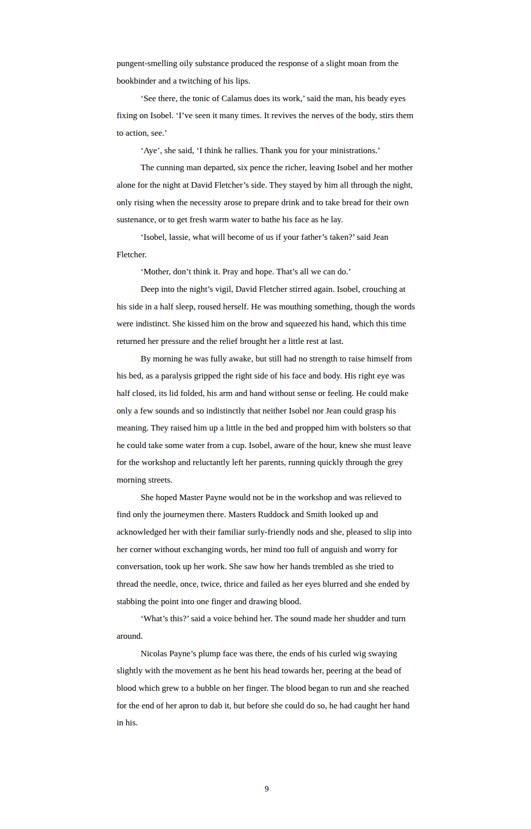pungent-smelling oily substance produced the response of a slight moan from the bookbinder and a twitching of his lips.
‘See there, the tonic of Calamus does its work,’ said the man, his beady eyes fixing on Isobel. ‘I’ve seen it many times. It revives the nerves of the body, stirs them to action, see.’
‘Aye’, she said, ‘I think he rallies. Thank you for your ministrations.’
The cunning man departed, six pence the richer, leaving Isobel and her mother alone for the night at David Fletcher’s side. They stayed by him all through the night, only rising when the necessity arose to prepare drink and to take bread for their own sustenance, or to get fresh warm water to bathe his face as he lay.
‘Isobel, lassie, what will become of us if your father’s taken?’ said Jean Fletcher.
‘Mother, don’t think it. Pray and hope. That’s all we can do.’
Deep into the night’s vigil, David Fletcher stirred again. Isobel, crouching at his side in a half sleep, roused herself. He was mouthing something, though the words were indistinct. She kissed him on the brow and squeezed his hand, which this time returned her pressure and the relief brought her a little rest at last.
By morning he was fully awake, but still had no strength to raise himself from his bed, as a paralysis gripped the right side of his face and body. His right eye was half closed, its lid folded, his arm and hand without sense or feeling. He could make only a few sounds and so indistinctly that neither Isobel nor Jean could grasp his meaning. They raised him up a little in the bed and propped him with bolsters so that he could take some water from a cup. Isobel, aware of the hour, knew she must leave for the workshop and reluctantly left her parents, running quickly through the grey morning streets.
She hoped Master Payne would not be in the workshop and was relieved to find only the journeymen there. Masters Ruddock and Smith looked up and acknowledged her with their familiar surly-friendly nods and she, pleased to slip into her corner without exchanging words, her mind too full of anguish and worry for conversation, took up her work. She saw how her hands trembled as she tried to thread the needle, once, twice, thrice and failed as her eyes blurred and she ended by stabbing the point into one finger and drawing blood.
‘What’s this?’ said a voice behind her. The sound made her shudder and turn around.
Nicolas Payne’s plump face was there, the ends of his curled wig swaying slightly with the movement as he bent his head towards her, peering at the bead of blood which grew to a bubble on her finger. The blood began to run and she reached for the end of her apron to dab it, but before she could do so, he had caught her hand in his.
9